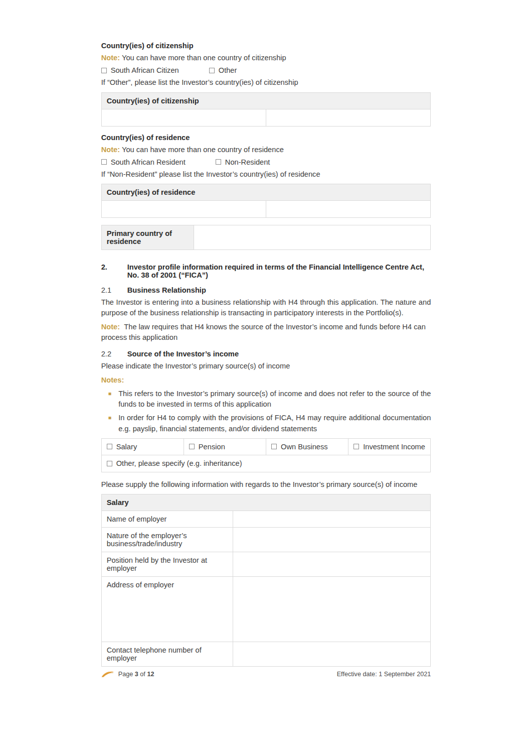Country(ies) of citizenship
Note: You can have more than one country of citizenship
South African Citizen Other
If “Other”, please list the Investor’s country(ies) of citizenship
| Country(ies) of citizenship |
| --- |
Country(ies) of residence
Note: You can have more than one country of residence
South African Resident Non-Resident
If “Non-Resident” please list the Investor’s country(ies) of residence
| Country(ies) of residence |
| --- |
| Primary country of residence | |
2. Investor profile information required in terms of the Financial Intelligence Centre Act, No. 38 of 2001 (“FICA”)
2.1 Business Relationship
The Investor is entering into a business relationship with H4 through this application. The nature and purpose of the business relationship is transacting in participatory interests in the Portfolio(s).
Note: The law requires that H4 knows the source of the Investor’s income and funds before H4 can process this application
2.2 Source of the Investor’s income
Please indicate the Investor’s primary source(s) of income
Notes:
■This refers to the Investor’s primary source(s) of income and does not refer to the source of the funds to be invested in terms of this application
■In order for H4 to comply with the provisions of FICA, H4 may require additional documentation e.g. payslip, financial statements, and/or dividend statements
| Salary | Pension | Own Business | Investment Income |
| Other, please specify (e.g. inheritance) |
Please supply the following information with regards to the Investor’s primary source(s) of income
| Salary |
| --- |
| Name of employer | |
| Nature of the employer’s business/trade/industry | |
| Position held by the Investor at employer | |
| Address of employer | |
| Contact telephone number of employer | |
Page 3 of 12
Effective date: 1 September 2021